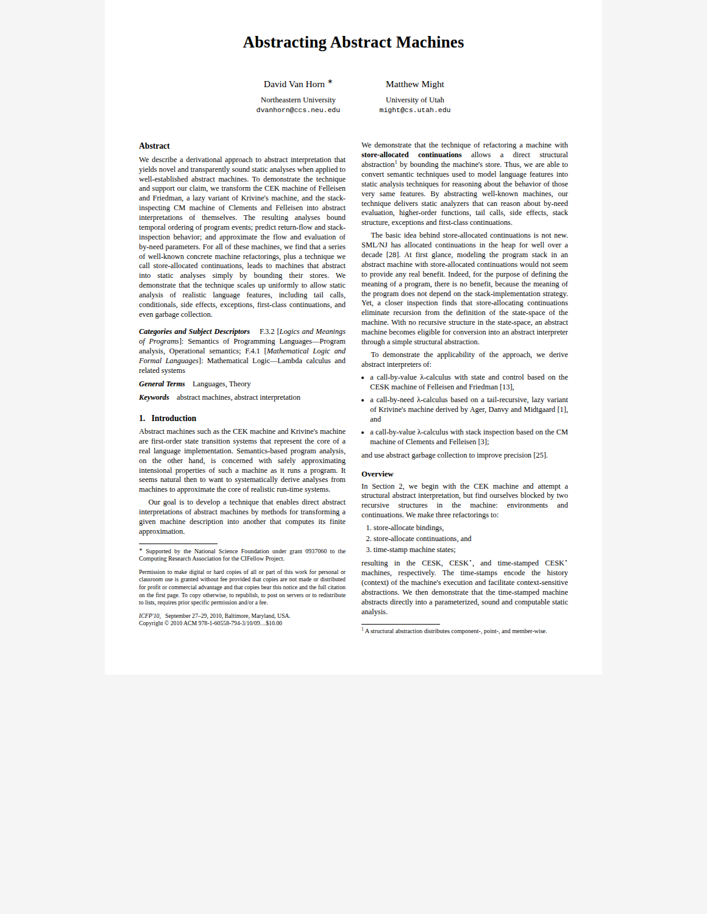Abstracting Abstract Machines
David Van Horn ∗
Northeastern University
dvanhorn@ccs.neu.edu
Matthew Might
University of Utah
might@cs.utah.edu
Abstract
We describe a derivational approach to abstract interpretation that yields novel and transparently sound static analyses when applied to well-established abstract machines. To demonstrate the technique and support our claim, we transform the CEK machine of Felleisen and Friedman, a lazy variant of Krivine's machine, and the stack-inspecting CM machine of Clements and Felleisen into abstract interpretations of themselves. The resulting analyses bound temporal ordering of program events; predict return-flow and stack-inspection behavior; and approximate the flow and evaluation of by-need parameters. For all of these machines, we find that a series of well-known concrete machine refactorings, plus a technique we call store-allocated continuations, leads to machines that abstract into static analyses simply by bounding their stores. We demonstrate that the technique scales up uniformly to allow static analysis of realistic language features, including tail calls, conditionals, side effects, exceptions, first-class continuations, and even garbage collection.
Categories and Subject Descriptors F.3.2 [Logics and Meanings of Programs]: Semantics of Programming Languages—Program analysis, Operational semantics; F.4.1 [Mathematical Logic and Formal Languages]: Mathematical Logic—Lambda calculus and related systems
General Terms Languages, Theory
Keywords abstract machines, abstract interpretation
1. Introduction
Abstract machines such as the CEK machine and Krivine's machine are first-order state transition systems that represent the core of a real language implementation. Semantics-based program analysis, on the other hand, is concerned with safely approximating intensional properties of such a machine as it runs a program. It seems natural then to want to systematically derive analyses from machines to approximate the core of realistic run-time systems.
Our goal is to develop a technique that enables direct abstract interpretations of abstract machines by methods for transforming a given machine description into another that computes its finite approximation.
∗ Supported by the National Science Foundation under grant 0937060 to the Computing Research Association for the CIFellow Project.
Permission to make digital or hard copies of all or part of this work for personal or classroom use is granted without fee provided that copies are not made or distributed for profit or commercial advantage and that copies bear this notice and the full citation on the first page. To copy otherwise, to republish, to post on servers or to redistribute to lists, requires prior specific permission and/or a fee.
ICFP'10, September 27–29, 2010, Baltimore, Maryland, USA.
Copyright © 2010 ACM 978-1-60558-794-3/10/09…$10.00
We demonstrate that the technique of refactoring a machine with store-allocated continuations allows a direct structural abstraction1 by bounding the machine's store. Thus, we are able to convert semantic techniques used to model language features into static analysis techniques for reasoning about the behavior of those very same features. By abstracting well-known machines, our technique delivers static analyzers that can reason about by-need evaluation, higher-order functions, tail calls, side effects, stack structure, exceptions and first-class continuations.
The basic idea behind store-allocated continuations is not new. SML/NJ has allocated continuations in the heap for well over a decade [28]. At first glance, modeling the program stack in an abstract machine with store-allocated continuations would not seem to provide any real benefit. Indeed, for the purpose of defining the meaning of a program, there is no benefit, because the meaning of the program does not depend on the stack-implementation strategy. Yet, a closer inspection finds that store-allocating continuations eliminate recursion from the definition of the state-space of the machine. With no recursive structure in the state-space, an abstract machine becomes eligible for conversion into an abstract interpreter through a simple structural abstraction.
To demonstrate the applicability of the approach, we derive abstract interpreters of:
a call-by-value λ-calculus with state and control based on the CESK machine of Felleisen and Friedman [13],
a call-by-need λ-calculus based on a tail-recursive, lazy variant of Krivine's machine derived by Ager, Danvy and Midtgaard [1], and
a call-by-value λ-calculus with stack inspection based on the CM machine of Clements and Felleisen [3];
and use abstract garbage collection to improve precision [25].
Overview
In Section 2, we begin with the CEK machine and attempt a structural abstract interpretation, but find ourselves blocked by two recursive structures in the machine: environments and continuations. We make three refactorings to:
store-allocate bindings,
store-allocate continuations, and
time-stamp machine states;
resulting in the CESK, CESK⋆, and time-stamped CESK⋆ machines, respectively. The time-stamps encode the history (context) of the machine's execution and facilitate context-sensitive abstractions. We then demonstrate that the time-stamped machine abstracts directly into a parameterized, sound and computable static analysis.
1 A structural abstraction distributes component-, point-, and member-wise.